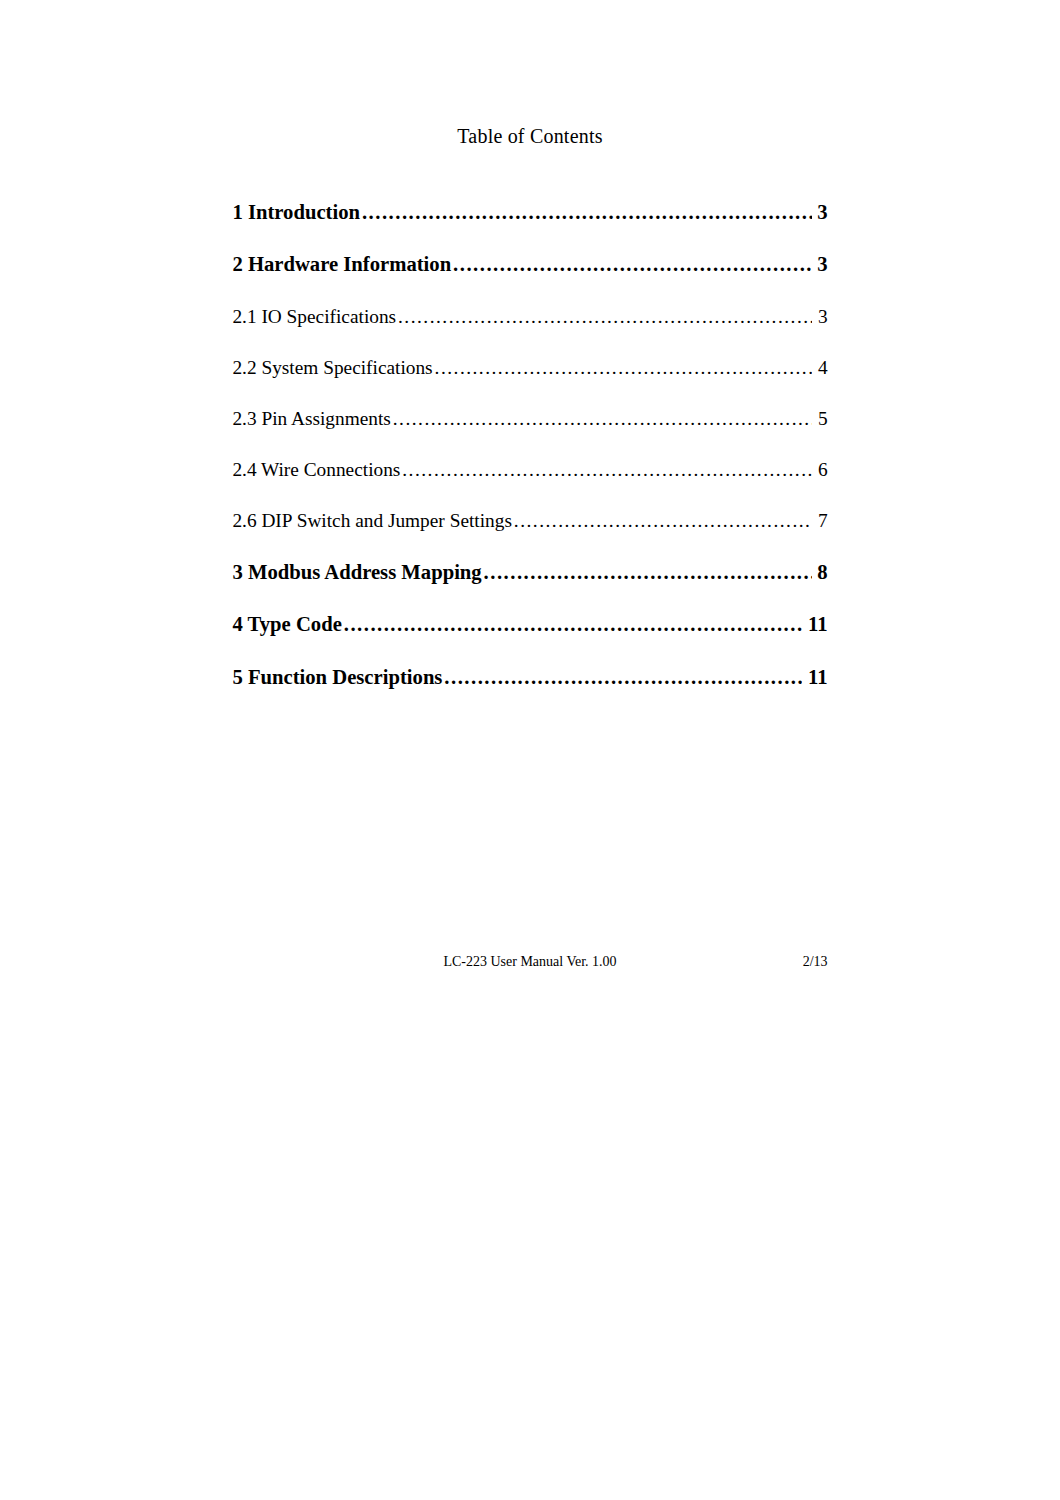Table of Contents
1 Introduction .................................................................................................................. 3
2 Hardware Information .................................................................................................................. 3
2.1 IO Specifications .................................................................................................................. 3
2.2 System Specifications .................................................................................................................. 4
2.3 Pin Assignments .................................................................................................................. 5
2.4 Wire Connections .................................................................................................................. 6
2.6 DIP Switch and Jumper Settings .................................................................................................................. 7
3 Modbus Address Mapping .................................................................................................................. 8
4 Type Code .................................................................................................................. 11
5 Function Descriptions .................................................................................................................. 11
LC-223 User Manual Ver. 1.00 2/13